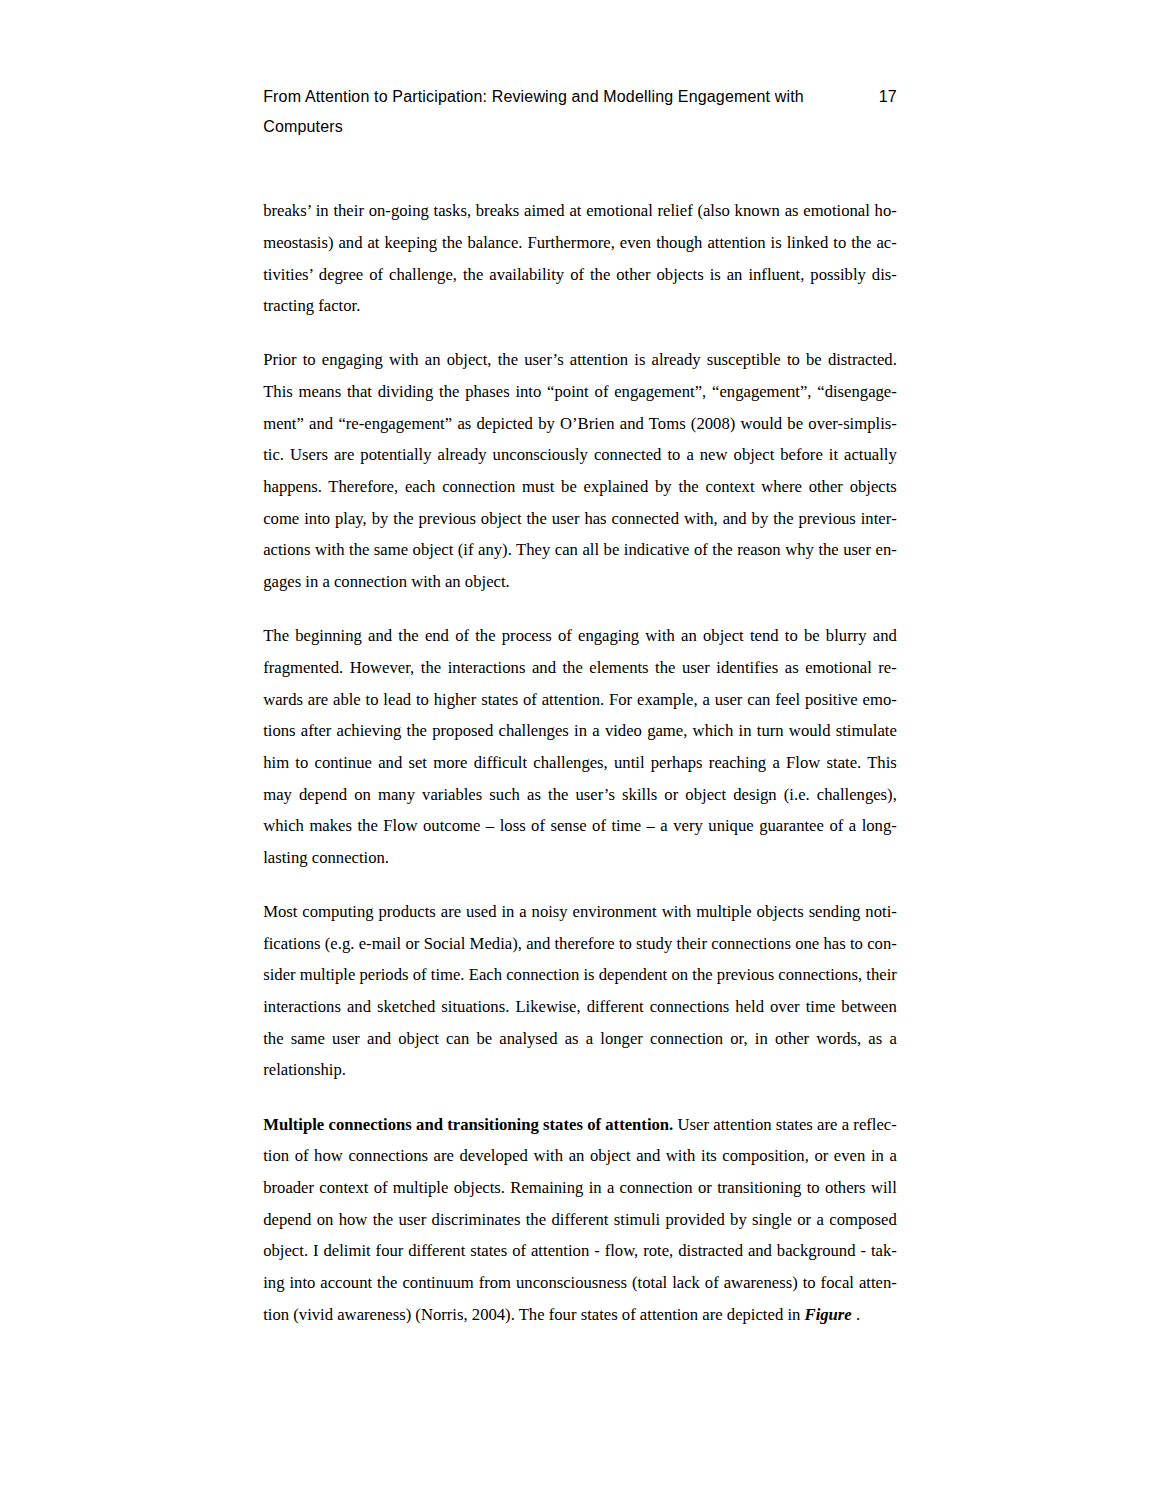From Attention to Participation: Reviewing and Modelling Engagement with Computers 17
breaks’ in their on-going tasks, breaks aimed at emotional relief (also known as emotional homeostasis) and at keeping the balance. Furthermore, even though attention is linked to the activities’ degree of challenge, the availability of the other objects is an influent, possibly distracting factor.
Prior to engaging with an object, the user’s attention is already susceptible to be distracted. This means that dividing the phases into “point of engagement”, “engagement”, “disengagement” and “re-engagement” as depicted by O’Brien and Toms (2008) would be over-simplistic. Users are potentially already unconsciously connected to a new object before it actually happens. Therefore, each connection must be explained by the context where other objects come into play, by the previous object the user has connected with, and by the previous interactions with the same object (if any). They can all be indicative of the reason why the user engages in a connection with an object.
The beginning and the end of the process of engaging with an object tend to be blurry and fragmented. However, the interactions and the elements the user identifies as emotional rewards are able to lead to higher states of attention. For example, a user can feel positive emotions after achieving the proposed challenges in a video game, which in turn would stimulate him to continue and set more difficult challenges, until perhaps reaching a Flow state. This may depend on many variables such as the user’s skills or object design (i.e. challenges), which makes the Flow outcome – loss of sense of time – a very unique guarantee of a long-lasting connection.
Most computing products are used in a noisy environment with multiple objects sending notifications (e.g. e-mail or Social Media), and therefore to study their connections one has to consider multiple periods of time. Each connection is dependent on the previous connections, their interactions and sketched situations. Likewise, different connections held over time between the same user and object can be analysed as a longer connection or, in other words, as a relationship.
Multiple connections and transitioning states of attention. User attention states are a reflection of how connections are developed with an object and with its composition, or even in a broader context of multiple objects. Remaining in a connection or transitioning to others will depend on how the user discriminates the different stimuli provided by single or a composed object. I delimit four different states of attention - flow, rote, distracted and background - taking into account the continuum from unconsciousness (total lack of awareness) to focal attention (vivid awareness) (Norris, 2004). The four states of attention are depicted in Figure .